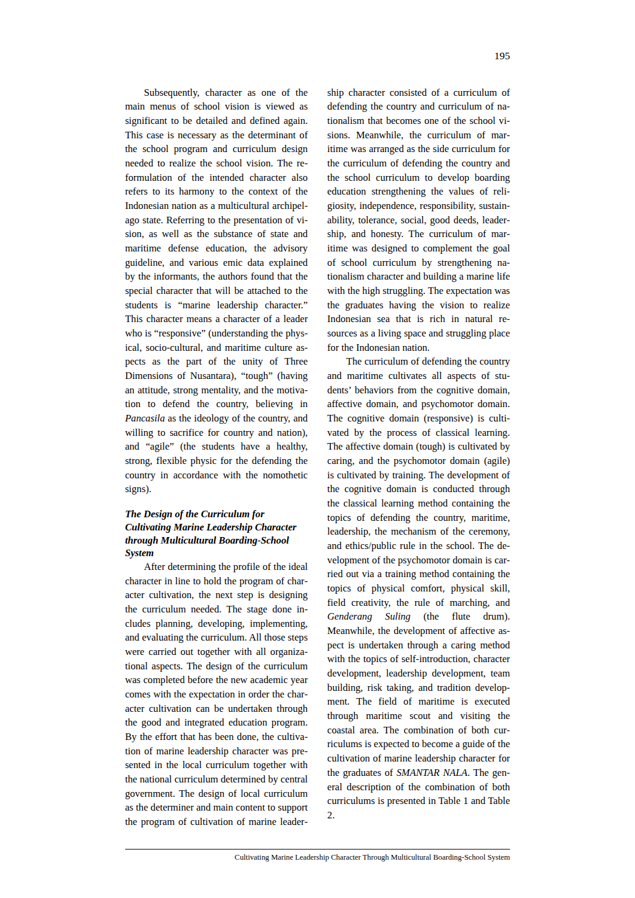195
Subsequently, character as one of the main menus of school vision is viewed as significant to be detailed and defined again. This case is necessary as the determinant of the school program and curriculum design needed to realize the school vision. The reformulation of the intended character also refers to its harmony to the context of the Indonesian nation as a multicultural archipelago state. Referring to the presentation of vision, as well as the substance of state and maritime defense education, the advisory guideline, and various emic data explained by the informants, the authors found that the special character that will be attached to the students is “marine leadership character.” This character means a character of a leader who is “responsive” (understanding the physical, socio-cultural, and maritime culture aspects as the part of the unity of Three Dimensions of Nusantara), “tough” (having an attitude, strong mentality, and the motivation to defend the country, believing in Pancasila as the ideology of the country, and willing to sacrifice for country and nation), and “agile” (the students have a healthy, strong, flexible physic for the defending the country in accordance with the nomothetic signs).
The Design of the Curriculum for Cultivating Marine Leadership Character through Multicultural Boarding-School System
After determining the profile of the ideal character in line to hold the program of character cultivation, the next step is designing the curriculum needed. The stage done includes planning, developing, implementing, and evaluating the curriculum. All those steps were carried out together with all organizational aspects. The design of the curriculum was completed before the new academic year comes with the expectation in order the character cultivation can be undertaken through the good and integrated education program. By the effort that has been done, the cultivation of marine leadership character was presented in the local curriculum together with the national curriculum determined by central government. The design of local curriculum as the determiner and main content to support the program of cultivation of marine leadership character consisted of a curriculum of defending the country and curriculum of nationalism that becomes one of the school visions. Meanwhile, the curriculum of maritime was arranged as the side curriculum for the curriculum of defending the country and the school curriculum to develop boarding education strengthening the values of religiosity, independence, responsibility, sustainability, tolerance, social, good deeds, leadership, and honesty. The curriculum of maritime was designed to complement the goal of school curriculum by strengthening nationalism character and building a marine life with the high struggling. The expectation was the graduates having the vision to realize Indonesian sea that is rich in natural resources as a living space and struggling place for the Indonesian nation.
The curriculum of defending the country and maritime cultivates all aspects of students’ behaviors from the cognitive domain, affective domain, and psychomotor domain. The cognitive domain (responsive) is cultivated by the process of classical learning. The affective domain (tough) is cultivated by caring, and the psychomotor domain (agile) is cultivated by training. The development of the cognitive domain is conducted through the classical learning method containing the topics of defending the country, maritime, leadership, the mechanism of the ceremony, and ethics/public rule in the school. The development of the psychomotor domain is carried out via a training method containing the topics of physical comfort, physical skill, field creativity, the rule of marching, and Genderang Suling (the flute drum). Meanwhile, the development of affective aspect is undertaken through a caring method with the topics of self-introduction, character development, leadership development, team building, risk taking, and tradition development. The field of maritime is executed through maritime scout and visiting the coastal area. The combination of both curriculums is expected to become a guide of the cultivation of marine leadership character for the graduates of SMANTAR NALA. The general description of the combination of both curriculums is presented in Table 1 and Table 2.
Cultivating Marine Leadership Character Through Multicultural Boarding-School System